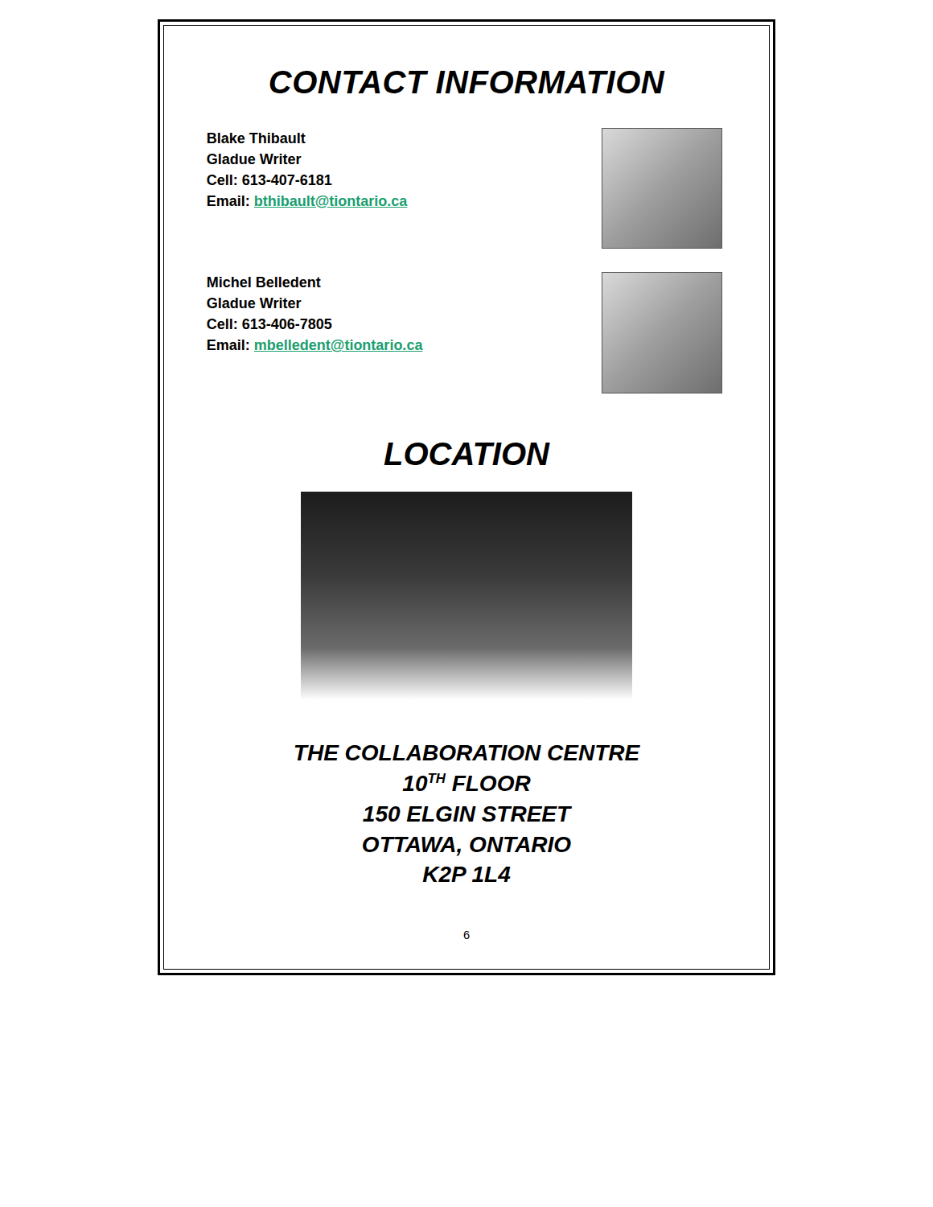CONTACT INFORMATION
Blake Thibault
Gladue Writer
Cell: 613-407-6181
Email: bthibault@tiontario.ca
Michel Belledent
Gladue Writer
Cell: 613-406-7805
Email: mbelledent@tiontario.ca
LOCATION
THE COLLABORATION CENTRE
10TH FLOOR
150 ELGIN STREET
OTTAWA, ONTARIO
K2P 1L4
6